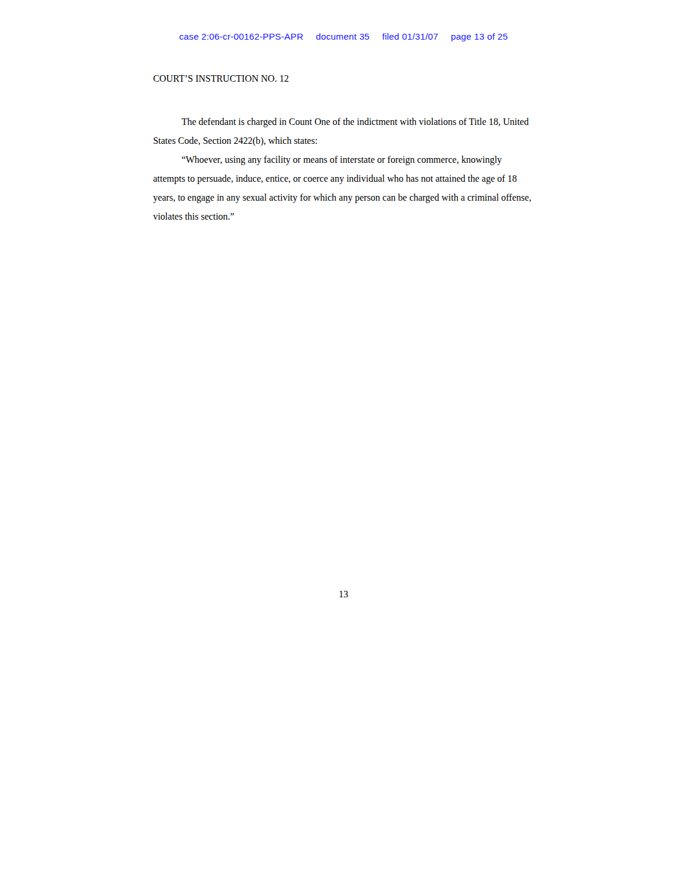case 2:06-cr-00162-PPS-APR document 35 filed 01/31/07 page 13 of 25
COURT’S INSTRUCTION NO. 12
The defendant is charged in Count One of the indictment with violations of Title 18, United States Code, Section 2422(b), which states:
“Whoever, using any facility or means of interstate or foreign commerce, knowingly attempts to persuade, induce, entice, or coerce any individual who has not attained the age of 18 years, to engage in any sexual activity for which any person can be charged with a criminal offense, violates this section.”
13